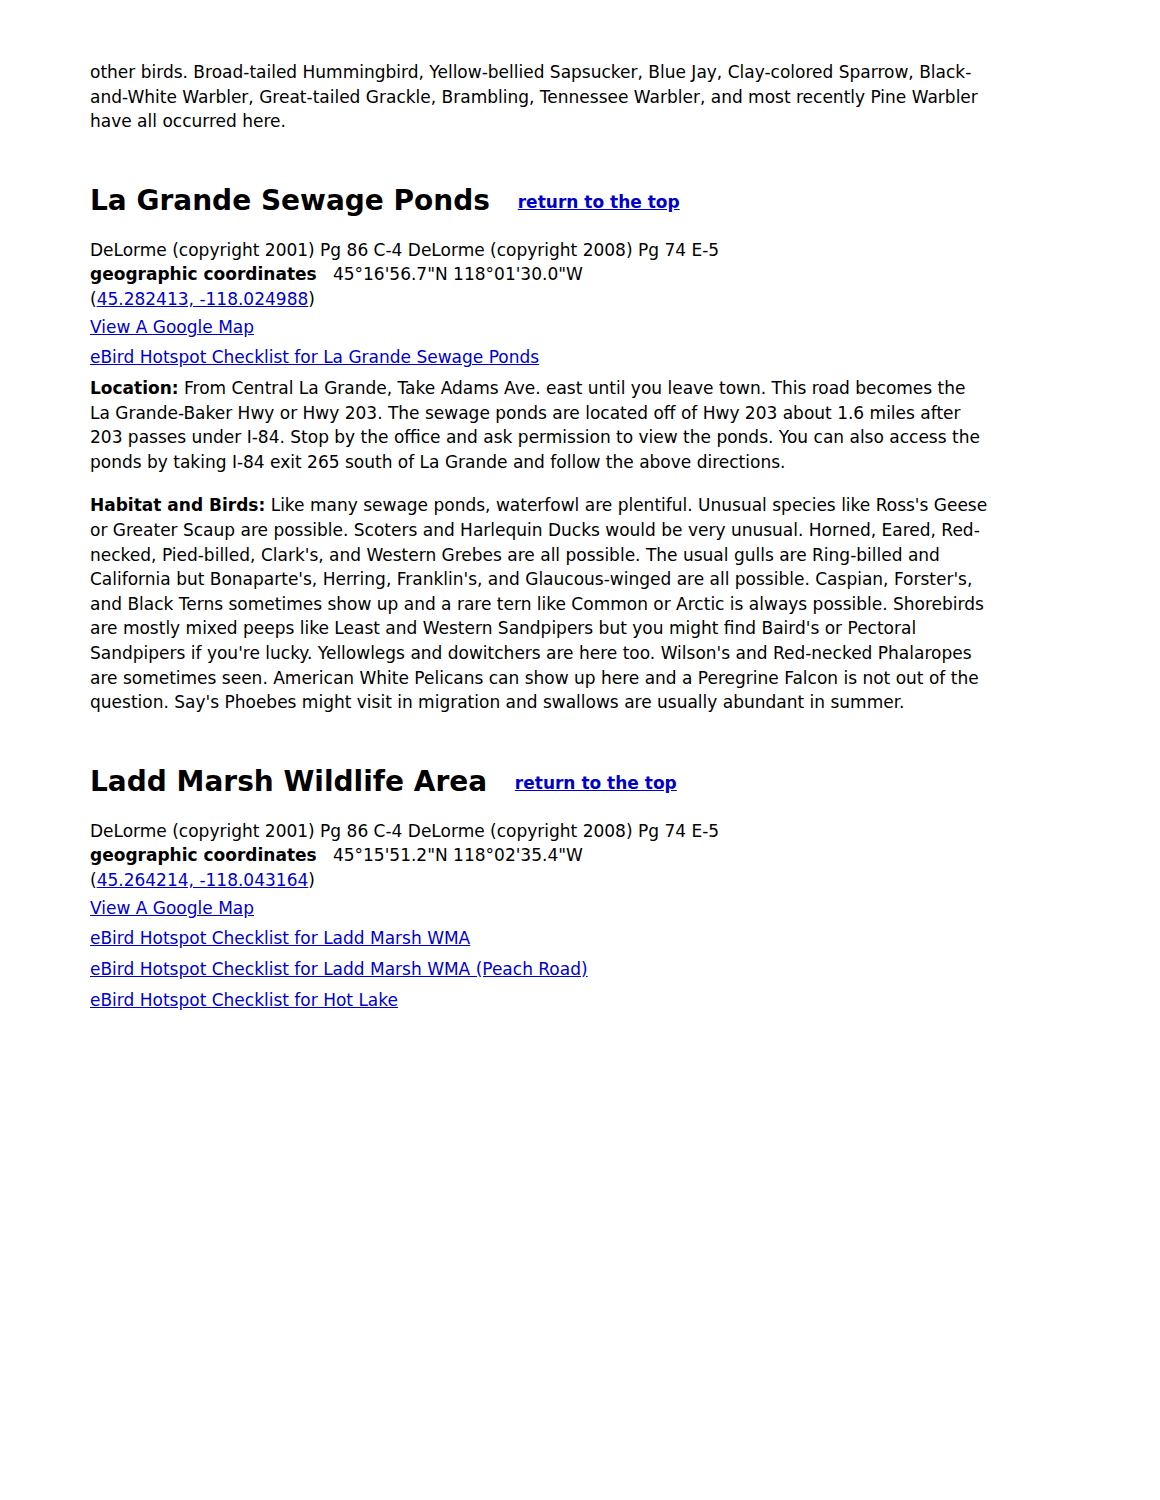other birds. Broad-tailed Hummingbird, Yellow-bellied Sapsucker, Blue Jay, Clay-colored Sparrow, Black-and-White Warbler, Great-tailed Grackle, Brambling, Tennessee Warbler, and most recently Pine Warbler have all occurred here.
La Grande Sewage Ponds return to the top
DeLorme (copyright 2001) Pg 86 C-4 DeLorme (copyright 2008) Pg 74 E-5
geographic coordinates 45°16'56.7"N 118°01'30.0"W
(45.282413, -118.024988)
View A Google Map
eBird Hotspot Checklist for La Grande Sewage Ponds
Location: From Central La Grande, Take Adams Ave. east until you leave town. This road becomes the La Grande-Baker Hwy or Hwy 203. The sewage ponds are located off of Hwy 203 about 1.6 miles after 203 passes under I-84. Stop by the office and ask permission to view the ponds. You can also access the ponds by taking I-84 exit 265 south of La Grande and follow the above directions.
Habitat and Birds: Like many sewage ponds, waterfowl are plentiful. Unusual species like Ross's Geese or Greater Scaup are possible. Scoters and Harlequin Ducks would be very unusual. Horned, Eared, Red-necked, Pied-billed, Clark's, and Western Grebes are all possible. The usual gulls are Ring-billed and California but Bonaparte's, Herring, Franklin's, and Glaucous-winged are all possible. Caspian, Forster's, and Black Terns sometimes show up and a rare tern like Common or Arctic is always possible. Shorebirds are mostly mixed peeps like Least and Western Sandpipers but you might find Baird's or Pectoral Sandpipers if you're lucky. Yellowlegs and dowitchers are here too. Wilson's and Red-necked Phalaropes are sometimes seen. American White Pelicans can show up here and a Peregrine Falcon is not out of the question. Say's Phoebes might visit in migration and swallows are usually abundant in summer.
Ladd Marsh Wildlife Area return to the top
DeLorme (copyright 2001) Pg 86 C-4 DeLorme (copyright 2008) Pg 74 E-5
geographic coordinates 45°15'51.2"N 118°02'35.4"W
(45.264214, -118.043164)
View A Google Map
eBird Hotspot Checklist for Ladd Marsh WMA
eBird Hotspot Checklist for Ladd Marsh WMA (Peach Road)
eBird Hotspot Checklist for Hot Lake